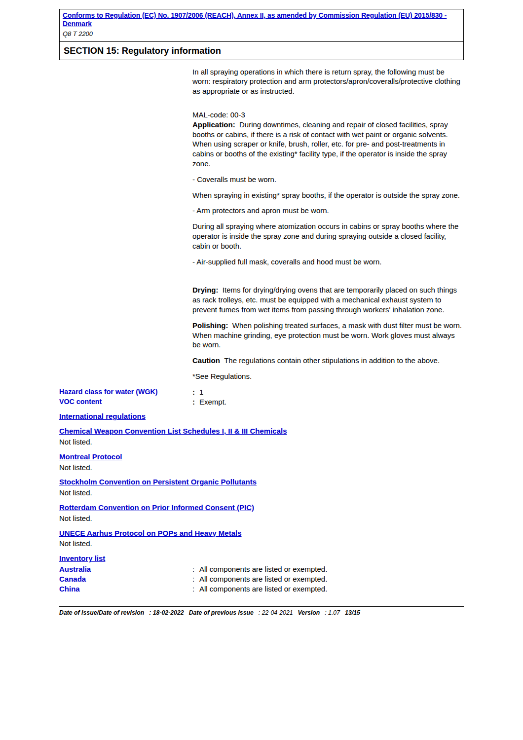Conforms to Regulation (EC) No. 1907/2006 (REACH), Annex II, as amended by Commission Regulation (EU) 2015/830 - Denmark
Q8 T 2200
SECTION 15: Regulatory information
In all spraying operations in which there is return spray, the following must be worn: respiratory protection and arm protectors/apron/coveralls/protective clothing as appropriate or as instructed.
MAL-code: 00-3
Application: During downtimes, cleaning and repair of closed facilities, spray booths or cabins, if there is a risk of contact with wet paint or organic solvents. When using scraper or knife, brush, roller, etc. for pre- and post-treatments in cabins or booths of the existing* facility type, if the operator is inside the spray zone.
- Coveralls must be worn.
When spraying in existing* spray booths, if the operator is outside the spray zone.
- Arm protectors and apron must be worn.
During all spraying where atomization occurs in cabins or spray booths where the operator is inside the spray zone and during spraying outside a closed facility, cabin or booth.
- Air-supplied full mask, coveralls and hood must be worn.
Drying: Items for drying/drying ovens that are temporarily placed on such things as rack trolleys, etc. must be equipped with a mechanical exhaust system to prevent fumes from wet items from passing through workers' inhalation zone.
Polishing: When polishing treated surfaces, a mask with dust filter must be worn. When machine grinding, eye protection must be worn. Work gloves must always be worn.
Caution The regulations contain other stipulations in addition to the above.
*See Regulations.
Hazard class for water (WGK)
:
1
VOC content
:
Exempt.
International regulations
Chemical Weapon Convention List Schedules I, II & III Chemicals
Not listed.
Montreal Protocol
Not listed.
Stockholm Convention on Persistent Organic Pollutants
Not listed.
Rotterdam Convention on Prior Informed Consent (PIC)
Not listed.
UNECE Aarhus Protocol on POPs and Heavy Metals
Not listed.
Inventory list
Australia
:
All components are listed or exempted.
Canada
:
All components are listed or exempted.
China
:
All components are listed or exempted.
Date of issue/Date of revision : 18-02-2022 Date of previous issue : 22-04-2021 Version : 1.07 13/15